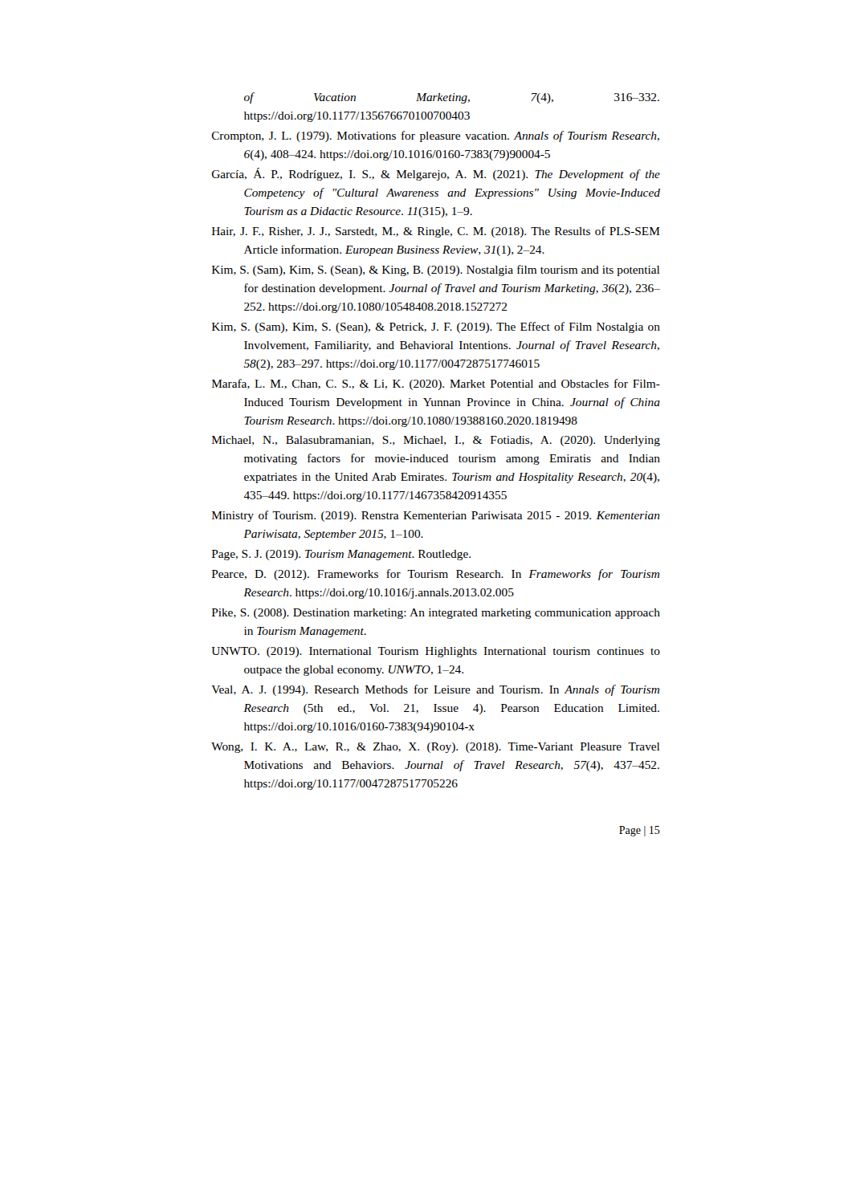of Vacation Marketing, 7(4), 316–332. https://doi.org/10.1177/135676670100700403
Crompton, J. L. (1979). Motivations for pleasure vacation. Annals of Tourism Research, 6(4), 408–424. https://doi.org/10.1016/0160-7383(79)90004-5
García, Á. P., Rodríguez, I. S., & Melgarejo, A. M. (2021). The Development of the Competency of "Cultural Awareness and Expressions" Using Movie-Induced Tourism as a Didactic Resource. 11(315), 1–9.
Hair, J. F., Risher, J. J., Sarstedt, M., & Ringle, C. M. (2018). The Results of PLS-SEM Article information. European Business Review, 31(1), 2–24.
Kim, S. (Sam), Kim, S. (Sean), & King, B. (2019). Nostalgia film tourism and its potential for destination development. Journal of Travel and Tourism Marketing, 36(2), 236–252. https://doi.org/10.1080/10548408.2018.1527272
Kim, S. (Sam), Kim, S. (Sean), & Petrick, J. F. (2019). The Effect of Film Nostalgia on Involvement, Familiarity, and Behavioral Intentions. Journal of Travel Research, 58(2), 283–297. https://doi.org/10.1177/0047287517746015
Marafa, L. M., Chan, C. S., & Li, K. (2020). Market Potential and Obstacles for Film-Induced Tourism Development in Yunnan Province in China. Journal of China Tourism Research. https://doi.org/10.1080/19388160.2020.1819498
Michael, N., Balasubramanian, S., Michael, I., & Fotiadis, A. (2020). Underlying motivating factors for movie-induced tourism among Emiratis and Indian expatriates in the United Arab Emirates. Tourism and Hospitality Research, 20(4), 435–449. https://doi.org/10.1177/1467358420914355
Ministry of Tourism. (2019). Renstra Kementerian Pariwisata 2015 - 2019. Kementerian Pariwisata, September 2015, 1–100.
Page, S. J. (2019). Tourism Management. Routledge.
Pearce, D. (2012). Frameworks for Tourism Research. In Frameworks for Tourism Research. https://doi.org/10.1016/j.annals.2013.02.005
Pike, S. (2008). Destination marketing: An integrated marketing communication approach in Tourism Management.
UNWTO. (2019). International Tourism Highlights International tourism continues to outpace the global economy. UNWTO, 1–24.
Veal, A. J. (1994). Research Methods for Leisure and Tourism. In Annals of Tourism Research (5th ed., Vol. 21, Issue 4). Pearson Education Limited. https://doi.org/10.1016/0160-7383(94)90104-x
Wong, I. K. A., Law, R., & Zhao, X. (Roy). (2018). Time-Variant Pleasure Travel Motivations and Behaviors. Journal of Travel Research, 57(4), 437–452. https://doi.org/10.1177/0047287517705226
Page | 15